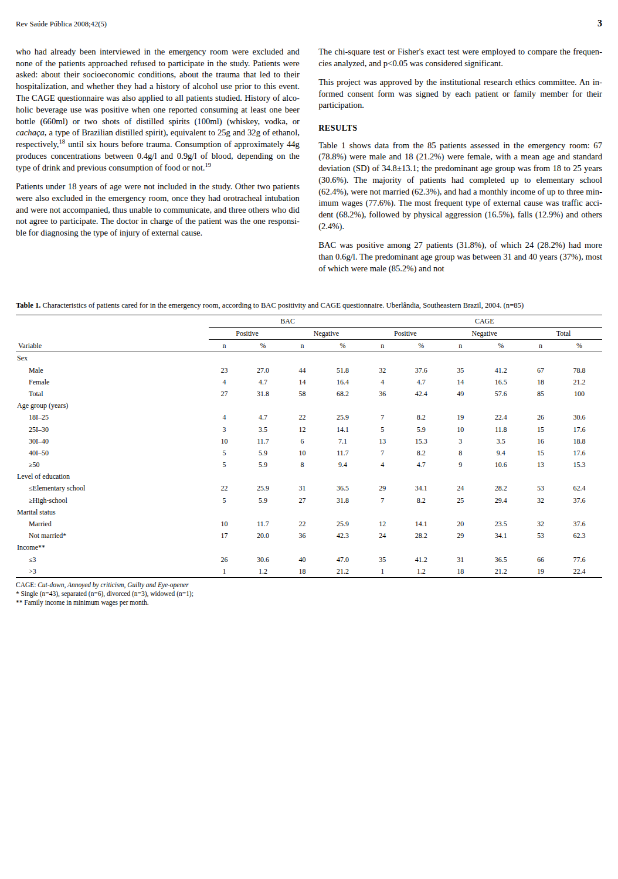Rev Saúde Pública 2008;42(5)
3
who had already been interviewed in the emergency room were excluded and none of the patients approached refused to participate in the study. Patients were asked: about their socioeconomic conditions, about the trauma that led to their hospitalization, and whether they had a history of alcohol use prior to this event. The CAGE questionnaire was also applied to all patients studied. History of alcoholic beverage use was positive when one reported consuming at least one beer bottle (660ml) or two shots of distilled spirits (100ml) (whiskey, vodka, or cachaça, a type of Brazilian distilled spirit), equivalent to 25g and 32g of ethanol, respectively,18 until six hours before trauma. Consumption of approximately 44g produces concentrations between 0.4g/l and 0.9g/l of blood, depending on the type of drink and previous consumption of food or not.19
Patients under 18 years of age were not included in the study. Other two patients were also excluded in the emergency room, once they had orotracheal intubation and were not accompanied, thus unable to communicate, and three others who did not agree to participate. The doctor in charge of the patient was the one responsible for diagnosing the type of injury of external cause.
The chi-square test or Fisher's exact test were employed to compare the frequencies analyzed, and p<0.05 was considered significant.
This project was approved by the institutional research ethics committee. An informed consent form was signed by each patient or family member for their participation.
RESULTS
Table 1 shows data from the 85 patients assessed in the emergency room: 67 (78.8%) were male and 18 (21.2%) were female, with a mean age and standard deviation (SD) of 34.8±13.1; the predominant age group was from 18 to 25 years (30.6%). The majority of patients had completed up to elementary school (62.4%), were not married (62.3%), and had a monthly income of up to three minimum wages (77.6%). The most frequent type of external cause was traffic accident (68.2%), followed by physical aggression (16.5%), falls (12.9%) and others (2.4%).
BAC was positive among 27 patients (31.8%), of which 24 (28.2%) had more than 0.6g/l. The predominant age group was between 31 and 40 years (37%), most of which were male (85.2%) and not
Table 1. Characteristics of patients cared for in the emergency room, according to BAC positivity and CAGE questionnaire. Uberlândia, Southeastern Brazil, 2004. (n=85)
| Variable | BAC | CAGE |
| --- | --- | --- |
| Positive | Negative | Positive | Negative | Total |
| n | % | n | % | n | % | n | % | n | % |
| Sex | | | | | | | | | | |
| Male | 23 | 27.0 | 44 | 51.8 | 32 | 37.6 | 35 | 41.2 | 67 | 78.8 |
| Female | 4 | 4.7 | 14 | 16.4 | 4 | 4.7 | 14 | 16.5 | 18 | 21.2 |
| Total | 27 | 31.8 | 58 | 68.2 | 36 | 42.4 | 49 | 57.6 | 85 | 100 |
| Age group (years) | | | | | | | | | | |
| 18I–25 | 4 | 4.7 | 22 | 25.9 | 7 | 8.2 | 19 | 22.4 | 26 | 30.6 |
| 25I–30 | 3 | 3.5 | 12 | 14.1 | 5 | 5.9 | 10 | 11.8 | 15 | 17.6 |
| 30I–40 | 10 | 11.7 | 6 | 7.1 | 13 | 15.3 | 3 | 3.5 | 16 | 18.8 |
| 40I–50 | 5 | 5.9 | 10 | 11.7 | 7 | 8.2 | 8 | 9.4 | 15 | 17.6 |
| ≥50 | 5 | 5.9 | 8 | 9.4 | 4 | 4.7 | 9 | 10.6 | 13 | 15.3 |
| Level of education | | | | | | | | | | |
| ≤Elementary school | 22 | 25.9 | 31 | 36.5 | 29 | 34.1 | 24 | 28.2 | 53 | 62.4 |
| ≥High-school | 5 | 5.9 | 27 | 31.8 | 7 | 8.2 | 25 | 29.4 | 32 | 37.6 |
| Marital status | | | | | | | | | | |
| Married | 10 | 11.7 | 22 | 25.9 | 12 | 14.1 | 20 | 23.5 | 32 | 37.6 |
| Not married* | 17 | 20.0 | 36 | 42.3 | 24 | 28.2 | 29 | 34.1 | 53 | 62.3 |
| Income** | | | | | | | | | | |
| ≤3 | 26 | 30.6 | 40 | 47.0 | 35 | 41.2 | 31 | 36.5 | 66 | 77.6 |
| >3 | 1 | 1.2 | 18 | 21.2 | 1 | 1.2 | 18 | 21.2 | 19 | 22.4 |
CAGE: Cut-down, Annoyed by criticism, Guilty and Eye-opener
* Single (n=43), separated (n=6), divorced (n=3), widowed (n=1);
** Family income in minimum wages per month.